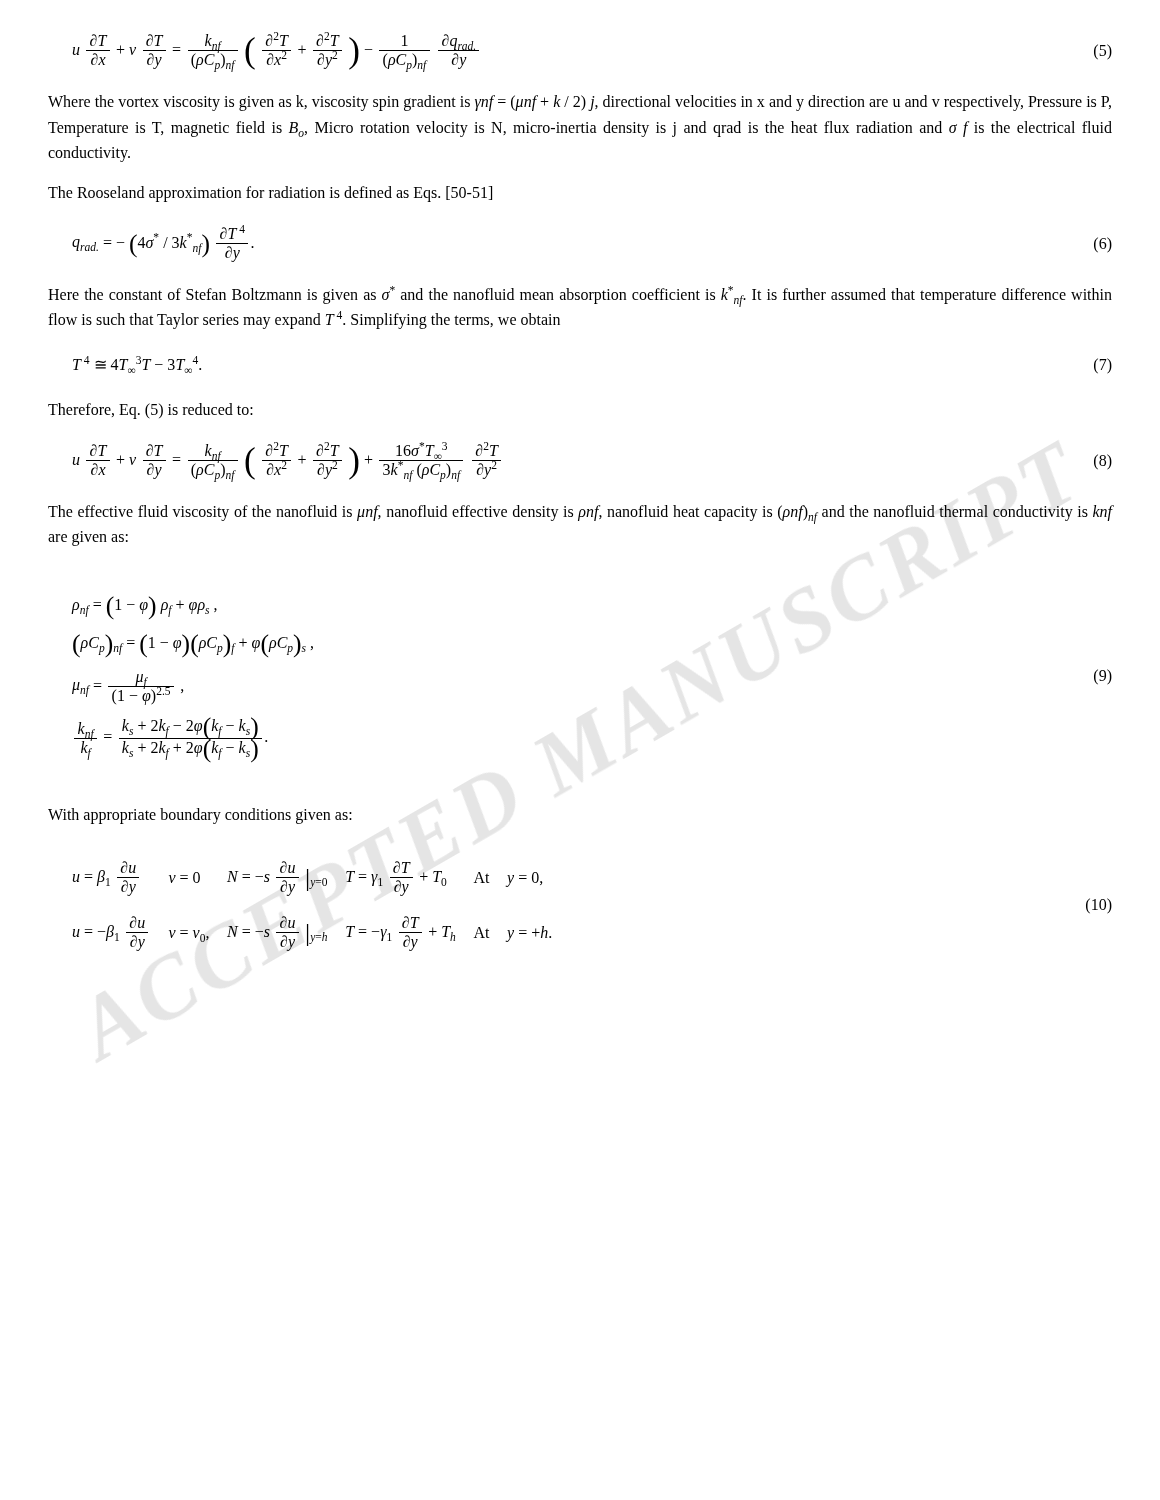ACCEPTED MANUSCRIPT
u
| ∂ T |
| ∂ x |
+ v
| ∂ T |
| ∂ y |
=
| k nf |
| ( ρC p ) nf |
(
| ∂ 2 T |
| ∂ x 2 |
+
| ∂ 2 T |
| ∂ y 2 |
) −
| 1 |
| ( ρC p ) nf |
| ∂ q rad. |
| ∂ y |
(5)
Where the vortex viscosity is given as k, viscosity spin gradient is γnf = (μnf + k / 2) j, directional velocities in x and y direction are u and v respectively, Pressure is P, Temperature is T, magnetic field is Bo, Micro rotation velocity is N, micro-inertia density is j and qrad is the heat flux radiation and σ f is the electrical fluid conductivity.
The Rooseland approximation for radiation is defined as Eqs. [50-51]
qrad. = − (4σ* / 3k*nf)
| ∂ T 4 |
| ∂ y |
.
(6)
Here the constant of Stefan Boltzmann is given as σ* and the nanofluid mean absorption coefficient is k*nf. It is further assumed that temperature difference within flow is such that Taylor series may expand T 4. Simplifying the terms, we obtain
T 4 ≅ 4T∞3T − 3T∞4.
(7)
Therefore, Eq. (5) is reduced to:
u
| ∂ T |
| ∂ x |
+ v
| ∂ T |
| ∂ y |
=
| k nf |
| ( ρC p ) nf |
(
| ∂ 2 T |
| ∂ x 2 |
+
| ∂ 2 T |
| ∂ y 2 |
) +
| 16 σ * T ∞ 3 |
| 3 k * nf ( ρC p ) nf |
| ∂ 2 T |
| ∂ y 2 |
(8)
The effective fluid viscosity of the nanofluid is μnf, nanofluid effective density is ρnf, nanofluid heat capacity is (ρnf)nf and the nanofluid thermal conductivity is knf are given as:
ρnf = (1 − φ) ρf + φρs ,
(ρCp)nf = (1 − φ)(ρCp)f + φ(ρCp)s ,
μnf =
| μ f |
| (1 − φ ) 2.5 |
,
| k nf |
| k f |
=
| k s + 2 k f − 2 φ ( k f − k s ) |
| k s + 2 k f + 2 φ ( k f − k s ) |
.
(9)
With appropriate boundary conditions given as:
| u = β 1 / ∂ u / / ∂ y / | v = 0 | N = − s / ∂ u / / ∂ y / / y =0 | T = γ 1 / ∂ T / / ∂ y / + T 0 | At | y = 0, |
| u = − β 1 / ∂ u / / ∂ y / | v = v 0 , | N = − s / ∂ u / / ∂ y / / y = h | T = − γ 1 / ∂ T / / ∂ y / + T h | At | y = + h . |
(10)